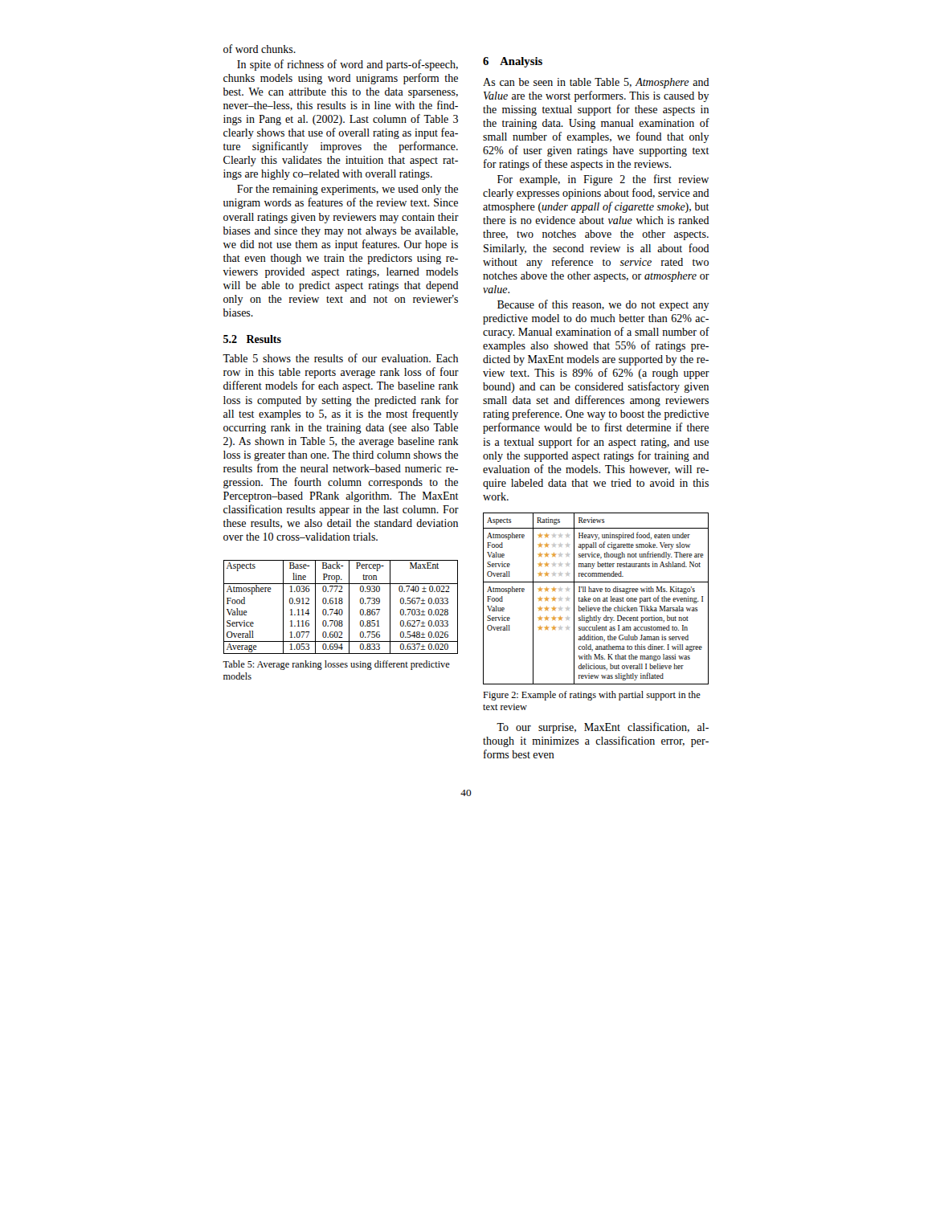of word chunks.
In spite of richness of word and parts-of-speech, chunks models using word unigrams perform the best. We can attribute this to the data sparseness, never–the–less, this results is in line with the findings in Pang et al. (2002). Last column of Table 3 clearly shows that use of overall rating as input feature significantly improves the performance. Clearly this validates the intuition that aspect ratings are highly co–related with overall ratings.
For the remaining experiments, we used only the unigram words as features of the review text. Since overall ratings given by reviewers may contain their biases and since they may not always be available, we did not use them as input features. Our hope is that even though we train the predictors using reviewers provided aspect ratings, learned models will be able to predict aspect ratings that depend only on the review text and not on reviewer's biases.
5.2 Results
Table 5 shows the results of our evaluation. Each row in this table reports average rank loss of four different models for each aspect. The baseline rank loss is computed by setting the predicted rank for all test examples to 5, as it is the most frequently occurring rank in the training data (see also Table 2). As shown in Table 5, the average baseline rank loss is greater than one. The third column shows the results from the neural network–based numeric regression. The fourth column corresponds to the Perceptron–based PRank algorithm. The MaxEnt classification results appear in the last column. For these results, we also detail the standard deviation over the 10 cross–validation trials.
| Aspects | Base- | Back- | Percep- | MaxEnt |
| --- | --- | --- | --- | --- |
| | line | Prop. | tron | |
| Atmosphere | 1.036 | 0.772 | 0.930 | 0.740 ± 0.022 |
| Food | 0.912 | 0.618 | 0.739 | 0.567± 0.033 |
| Value | 1.114 | 0.740 | 0.867 | 0.703± 0.028 |
| Service | 1.116 | 0.708 | 0.851 | 0.627± 0.033 |
| Overall | 1.077 | 0.602 | 0.756 | 0.548± 0.026 |
| Average | 1.053 | 0.694 | 0.833 | 0.637± 0.020 |
Table 5: Average ranking losses using different predictive models
6 Analysis
As can be seen in table Table 5, Atmosphere and Value are the worst performers. This is caused by the missing textual support for these aspects in the training data. Using manual examination of small number of examples, we found that only 62% of user given ratings have supporting text for ratings of these aspects in the reviews.
For example, in Figure 2 the first review clearly expresses opinions about food, service and atmosphere (under appall of cigarette smoke), but there is no evidence about value which is ranked three, two notches above the other aspects. Similarly, the second review is all about food without any reference to service rated two notches above the other aspects, or atmosphere or value.
Because of this reason, we do not expect any predictive model to do much better than 62% accuracy. Manual examination of a small number of examples also showed that 55% of ratings predicted by MaxEnt models are supported by the review text. This is 89% of 62% (a rough upper bound) and can be considered satisfactory given small data set and differences among reviewers rating preference. One way to boost the predictive performance would be to first determine if there is a textual support for an aspect rating, and use only the supported aspect ratings for training and evaluation of the models. This however, will require labeled data that we tried to avoid in this work.
| Aspects | Ratings | Reviews |
| --- | --- | --- |
| Atmosphere Food Value Service Overall | ★★ ★★★ ★★ ★★★ ★★★ ★★ ★★ ★★★ ★★ ★★★ | Heavy, uninspired food, eaten under appall of cigarette smoke. Very slow service, though not unfriendly. There are many better restaurants in Ashland. Not recommended. |
| Atmosphere Food Value Service Overall | ★★★ ★★ ★★★ ★★ ★★★ ★★ ★★★★ ★ ★★★ ★★ | I'll have to disagree with Ms. Kitago's take on at least one part of the evening. I believe the chicken Tikka Marsala was slightly dry. Decent portion, but not succulent as I am accustomed to. In addition, the Gulub Jaman is served cold, anathema to this diner. I will agree with Ms. K that the mango lassi was delicious, but overall I believe her review was slightly inflated |
Figure 2: Example of ratings with partial support in the text review
To our surprise, MaxEnt classification, although it minimizes a classification error, performs best even
40